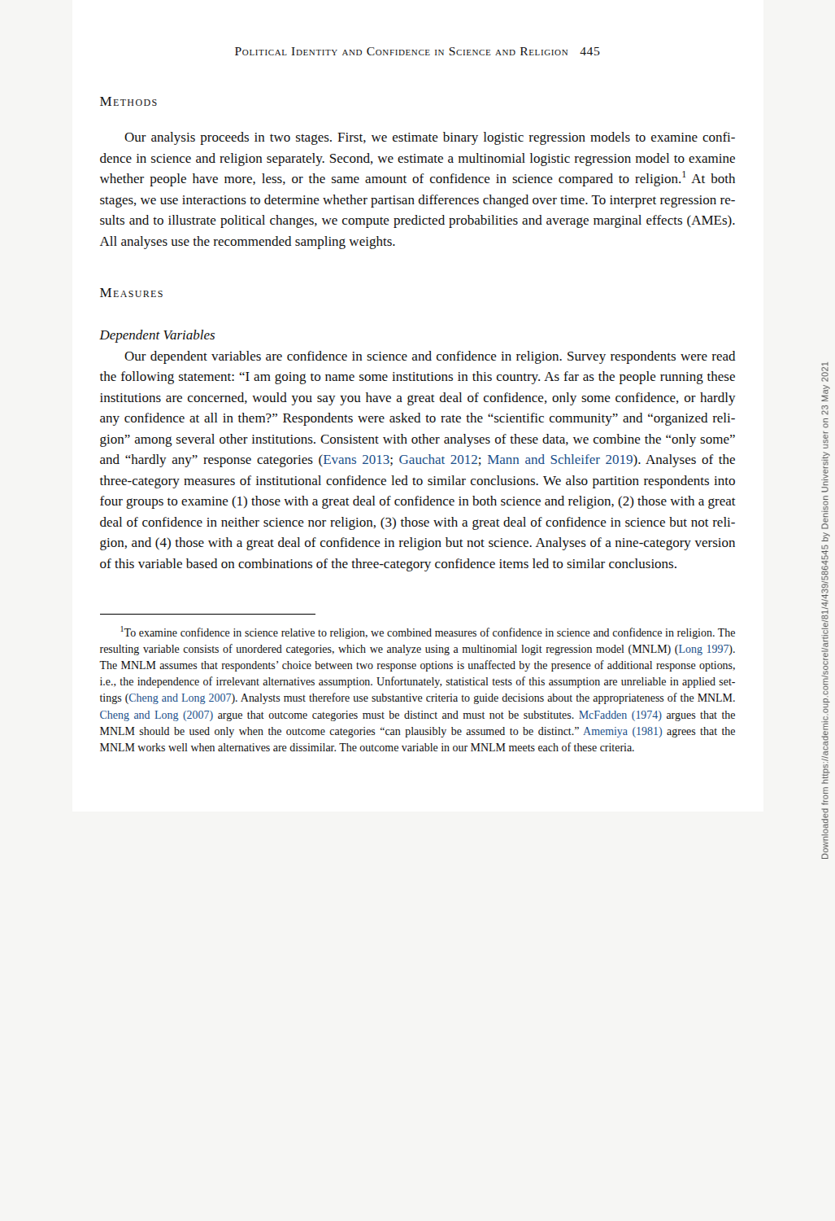Downloaded from https://academic.oup.com/socrel/article/81/4/439/5864545 by Denison University user on 23 May 2021
Political Identity and Confidence in Science and Religion 445
Methods
Our analysis proceeds in two stages. First, we estimate binary logistic regression models to examine confidence in science and religion separately. Second, we estimate a multinomial logistic regression model to examine whether people have more, less, or the same amount of confidence in science compared to religion.1 At both stages, we use interactions to determine whether partisan differences changed over time. To interpret regression results and to illustrate political changes, we compute predicted probabilities and average marginal effects (AMEs). All analyses use the recommended sampling weights.
Measures
Dependent Variables
Our dependent variables are confidence in science and confidence in religion. Survey respondents were read the following statement: “I am going to name some institutions in this country. As far as the people running these institutions are concerned, would you say you have a great deal of confidence, only some confidence, or hardly any confidence at all in them?” Respondents were asked to rate the “scientific community” and “organized religion” among several other institutions. Consistent with other analyses of these data, we combine the “only some” and “hardly any” response categories (Evans 2013; Gauchat 2012; Mann and Schleifer 2019). Analyses of the three-category measures of institutional confidence led to similar conclusions. We also partition respondents into four groups to examine (1) those with a great deal of confidence in both science and religion, (2) those with a great deal of confidence in neither science nor religion, (3) those with a great deal of confidence in science but not religion, and (4) those with a great deal of confidence in religion but not science. Analyses of a nine-category version of this variable based on combinations of the three-category confidence items led to similar conclusions.
1To examine confidence in science relative to religion, we combined measures of confidence in science and confidence in religion. The resulting variable consists of unordered categories, which we analyze using a multinomial logit regression model (MNLM) (Long 1997). The MNLM assumes that respondents’ choice between two response options is unaffected by the presence of additional response options, i.e., the independence of irrelevant alternatives assumption. Unfortunately, statistical tests of this assumption are unreliable in applied settings (Cheng and Long 2007). Analysts must therefore use substantive criteria to guide decisions about the appropriateness of the MNLM. Cheng and Long (2007) argue that outcome categories must be distinct and must not be substitutes. McFadden (1974) argues that the MNLM should be used only when the outcome categories “can plausibly be assumed to be distinct.” Amemiya (1981) agrees that the MNLM works well when alternatives are dissimilar. The outcome variable in our MNLM meets each of these criteria.